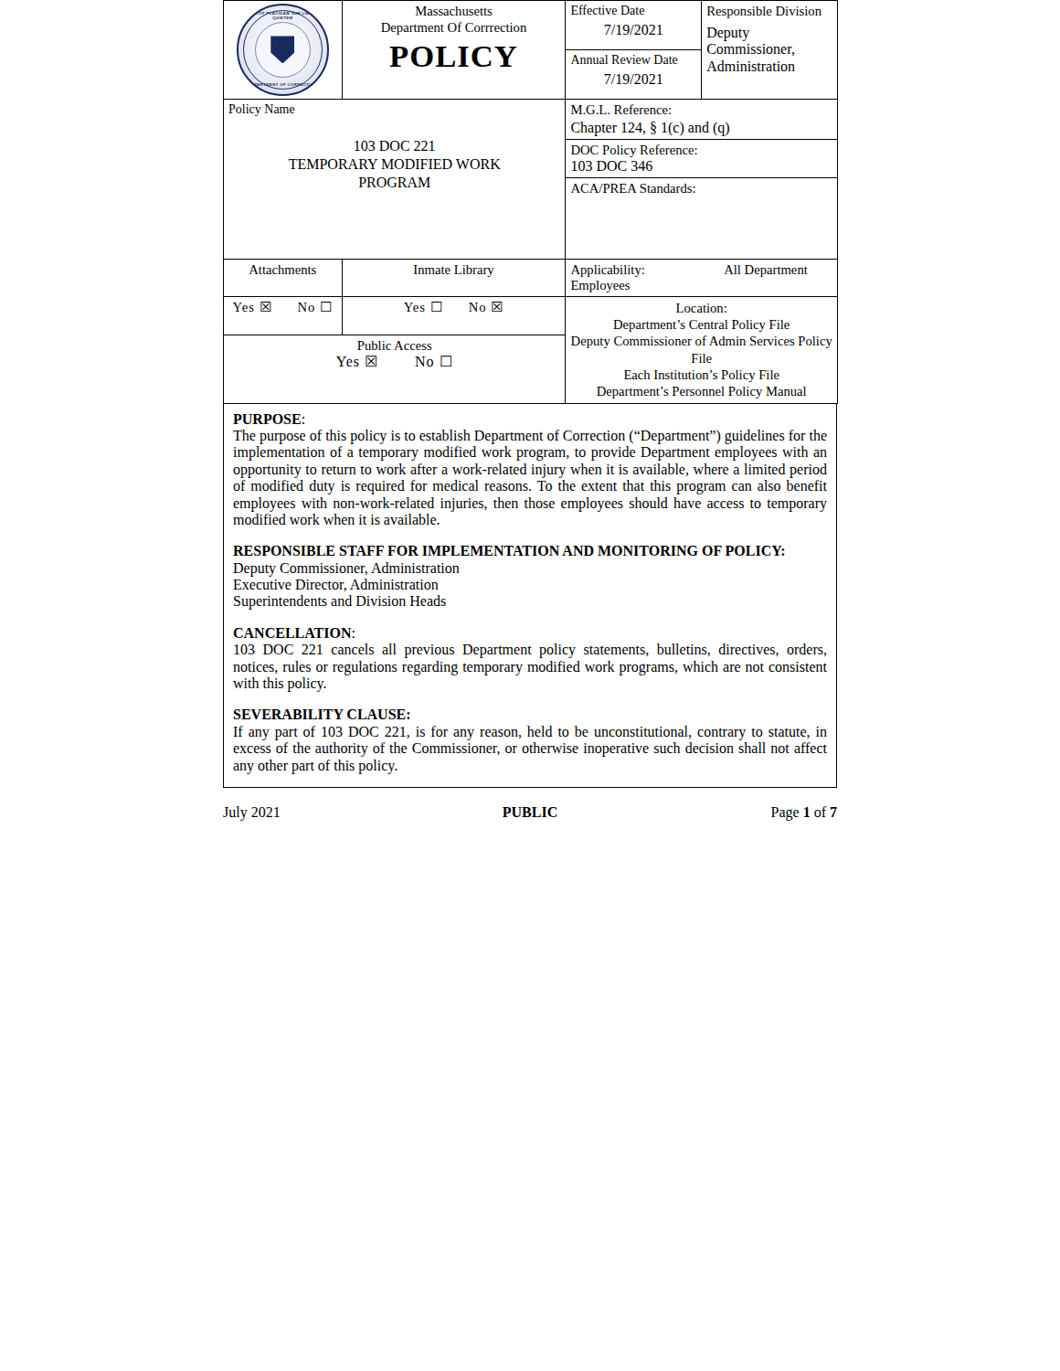| ENSE PETIT PLACIDAM SUB LIBERTATE QUIETEM DEPARTMENT OF CORRECTION | Massachusetts Department Of Corrrection POLICY | Effective Date 7/19/2021 | Responsible Division Deputy Commissioner, Administration |
| Annual Review Date 7/19/2021 |
| Policy Name 103 DOC 221 TEMPORARY MODIFIED WORK PROGRAM | M.G.L. Reference: Chapter 124, § 1(c) and (q) |
| DOC Policy Reference: 103 DOC 346 |
| ACA/PREA Standards: |
| Attachments | Inmate Library | Applicability: All Department Employees |
| Yes ☒ No ☐ | Yes ☐ No ☒ | Location: Department’s Central Policy File Deputy Commissioner of Admin Services Policy File Each Institution’s Policy File Department’s Personnel Policy Manual |
| Public Access Yes ☒ No ☐ |
PURPOSE
:
The purpose of this policy is to establish Department of Correction (“Department”) guidelines for the implementation of a temporary modified work program, to provide Department employees with an opportunity to return to work after a work-related injury when it is available, where a limited period of modified duty is required for medical reasons. To the extent that this program can also benefit employees with non-work-related injuries, then those employees should have access to temporary modified work when it is available.
RESPONSIBLE STAFF FOR IMPLEMENTATION AND MONITORING OF POLICY:
Deputy Commissioner, Administration
Executive Director, Administration
Superintendents and Division Heads
CANCELLATION
:
103 DOC 221 cancels all previous Department policy statements, bulletins, directives, orders, notices, rules or regulations regarding temporary modified work programs, which are not consistent with this policy.
SEVERABILITY CLAUSE:
If any part of 103 DOC 221, is for any reason, held to be unconstitutional, contrary to statute, in excess of the authority of the Commissioner, or otherwise inoperative such decision shall not affect any other part of this policy.
| July 2021 | PUBLIC | Page 1 of 7 |